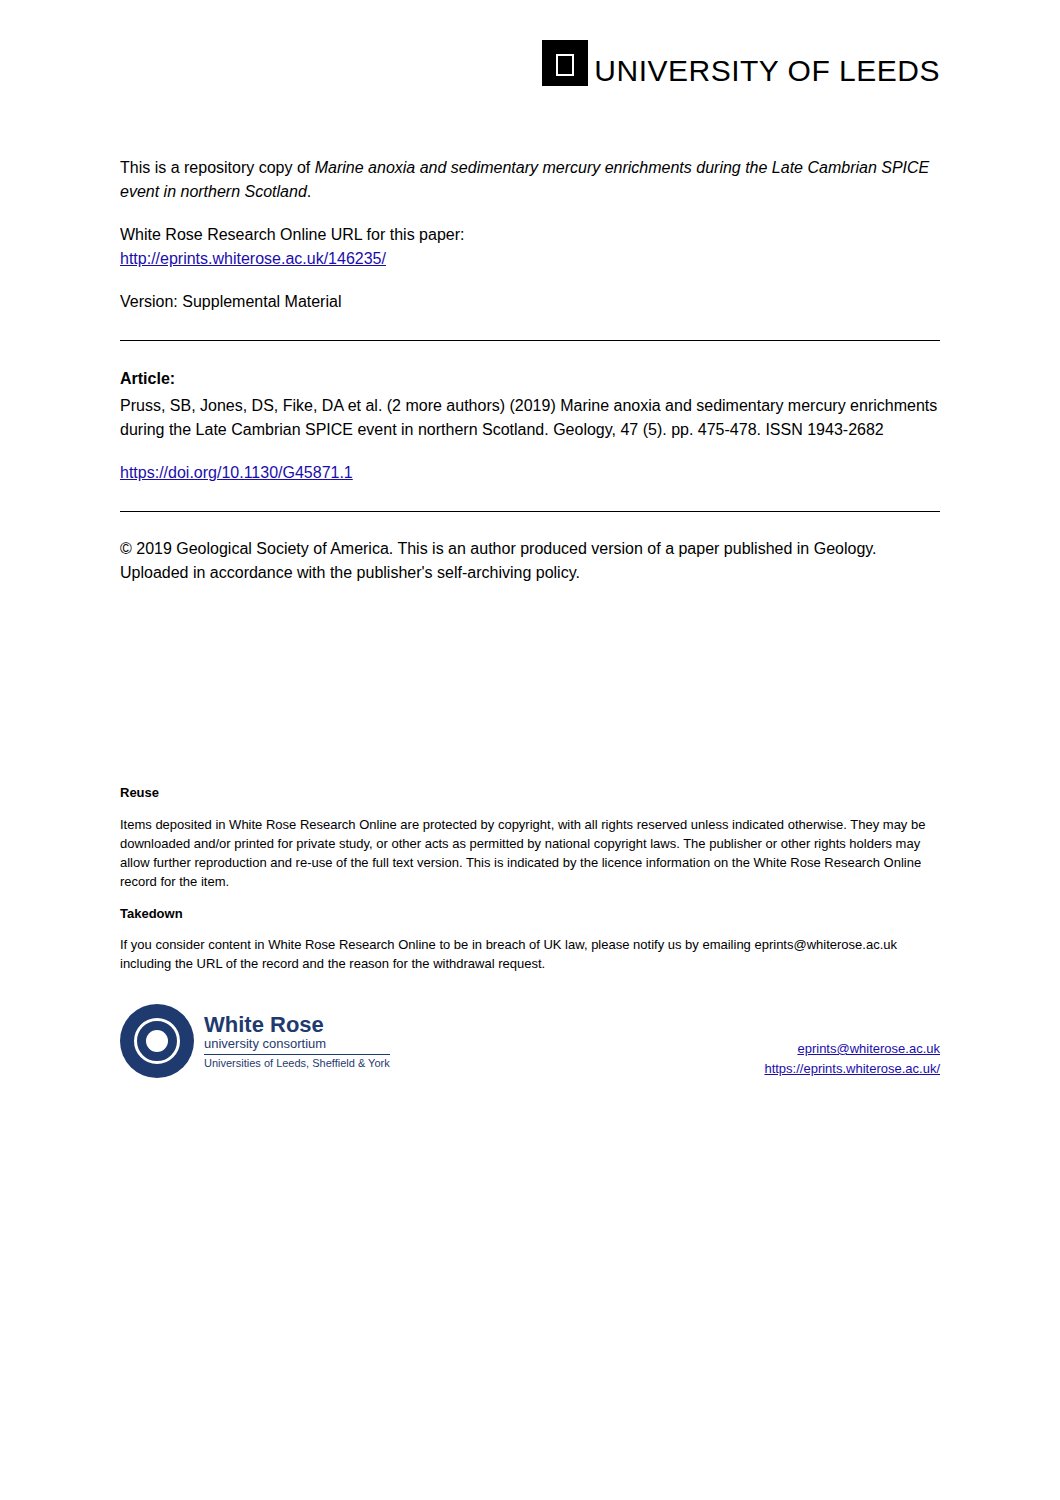UNIVERSITY OF LEEDS
This is a repository copy of Marine anoxia and sedimentary mercury enrichments during the Late Cambrian SPICE event in northern Scotland.
White Rose Research Online URL for this paper:
http://eprints.whiterose.ac.uk/146235/
Version: Supplemental Material
Article:
Pruss, SB, Jones, DS, Fike, DA et al. (2 more authors) (2019) Marine anoxia and sedimentary mercury enrichments during the Late Cambrian SPICE event in northern Scotland. Geology, 47 (5). pp. 475-478. ISSN 1943-2682
https://doi.org/10.1130/G45871.1
© 2019 Geological Society of America. This is an author produced version of a paper published in Geology. Uploaded in accordance with the publisher's self-archiving policy.
Reuse
Items deposited in White Rose Research Online are protected by copyright, with all rights reserved unless indicated otherwise. They may be downloaded and/or printed for private study, or other acts as permitted by national copyright laws. The publisher or other rights holders may allow further reproduction and re-use of the full text version. This is indicated by the licence information on the White Rose Research Online record for the item.
Takedown
If you consider content in White Rose Research Online to be in breach of UK law, please notify us by emailing eprints@whiterose.ac.uk including the URL of the record and the reason for the withdrawal request.
White Rose
university consortium
Universities of Leeds, Sheffield & York
eprints@whiterose.ac.uk https://eprints.whiterose.ac.uk/